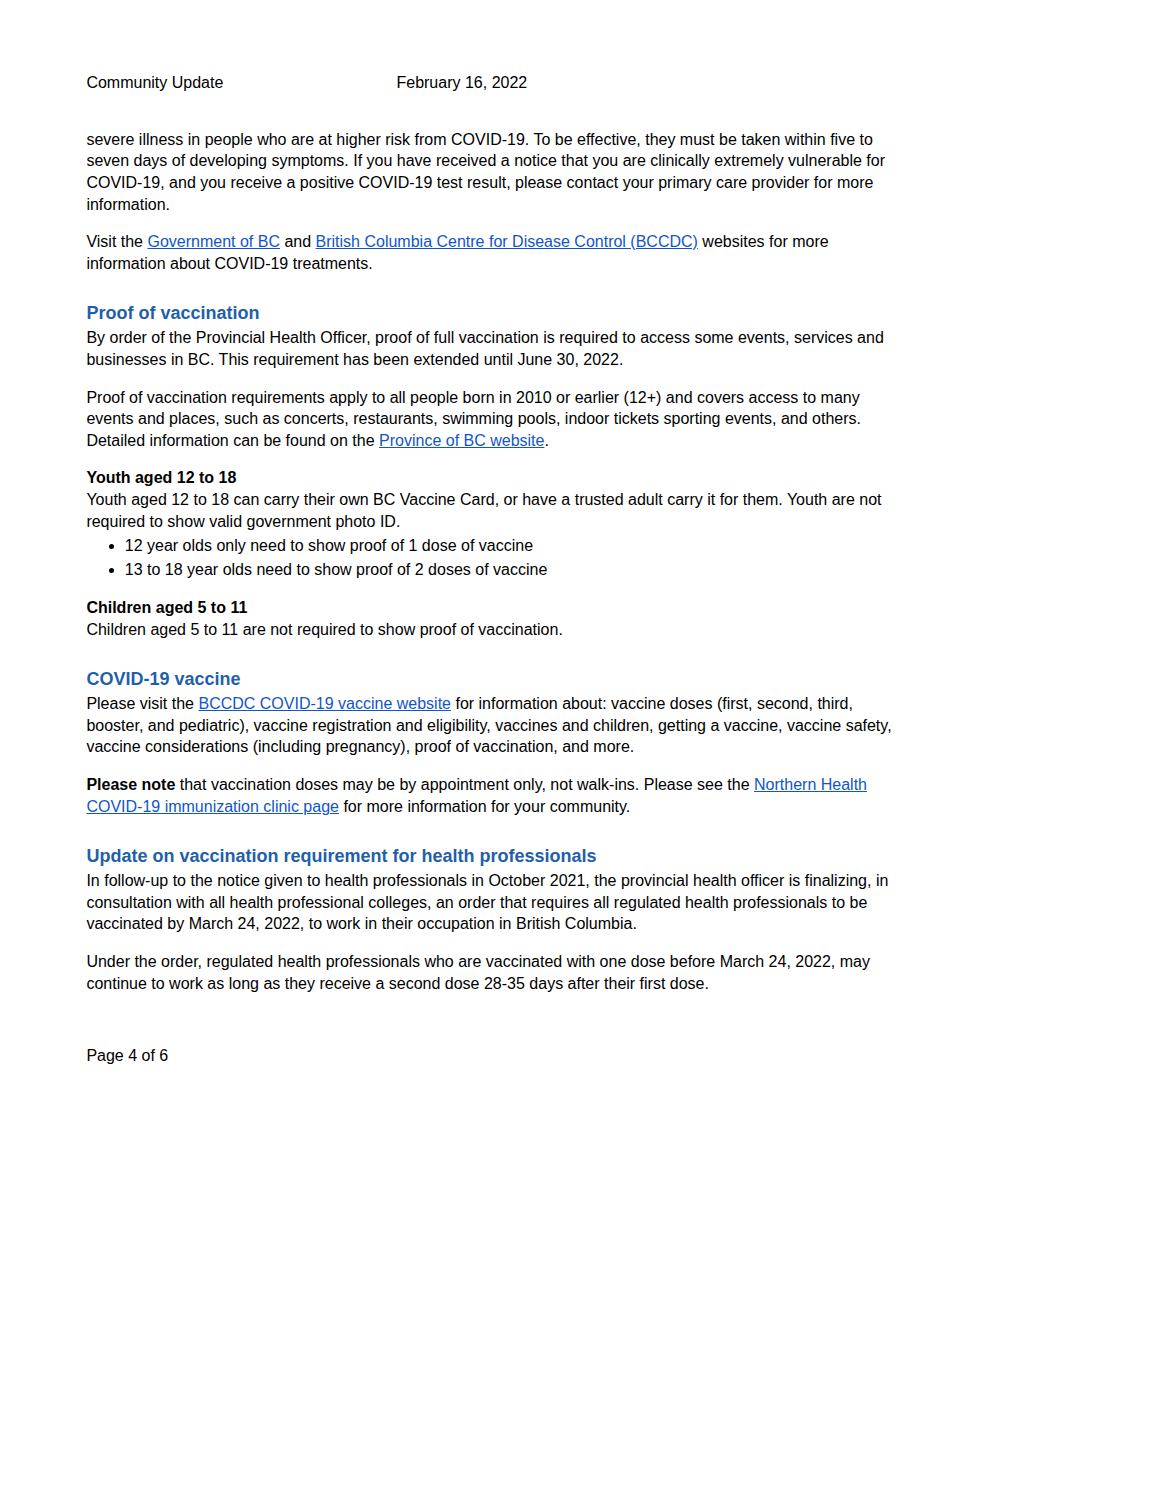Community Update
February 16, 2022
severe illness in people who are at higher risk from COVID-19. To be effective, they must be taken within five to seven days of developing symptoms. If you have received a notice that you are clinically extremely vulnerable for COVID-19, and you receive a positive COVID-19 test result, please contact your primary care provider for more information.
Visit the Government of BC and British Columbia Centre for Disease Control (BCCDC) websites for more information about COVID-19 treatments.
Proof of vaccination
By order of the Provincial Health Officer, proof of full vaccination is required to access some events, services and businesses in BC. This requirement has been extended until June 30, 2022.
Proof of vaccination requirements apply to all people born in 2010 or earlier (12+) and covers access to many events and places, such as concerts, restaurants, swimming pools, indoor tickets sporting events, and others. Detailed information can be found on the Province of BC website.
Youth aged 12 to 18
Youth aged 12 to 18 can carry their own BC Vaccine Card, or have a trusted adult carry it for them. Youth are not required to show valid government photo ID.
12 year olds only need to show proof of 1 dose of vaccine
13 to 18 year olds need to show proof of 2 doses of vaccine
Children aged 5 to 11
Children aged 5 to 11 are not required to show proof of vaccination.
COVID-19 vaccine
Please visit the BCCDC COVID-19 vaccine website for information about: vaccine doses (first, second, third, booster, and pediatric), vaccine registration and eligibility, vaccines and children, getting a vaccine, vaccine safety, vaccine considerations (including pregnancy), proof of vaccination, and more.
Please note that vaccination doses may be by appointment only, not walk-ins. Please see the Northern Health COVID-19 immunization clinic page for more information for your community.
Update on vaccination requirement for health professionals
In follow-up to the notice given to health professionals in October 2021, the provincial health officer is finalizing, in consultation with all health professional colleges, an order that requires all regulated health professionals to be vaccinated by March 24, 2022, to work in their occupation in British Columbia.
Under the order, regulated health professionals who are vaccinated with one dose before March 24, 2022, may continue to work as long as they receive a second dose 28-35 days after their first dose.
Page 4 of 6